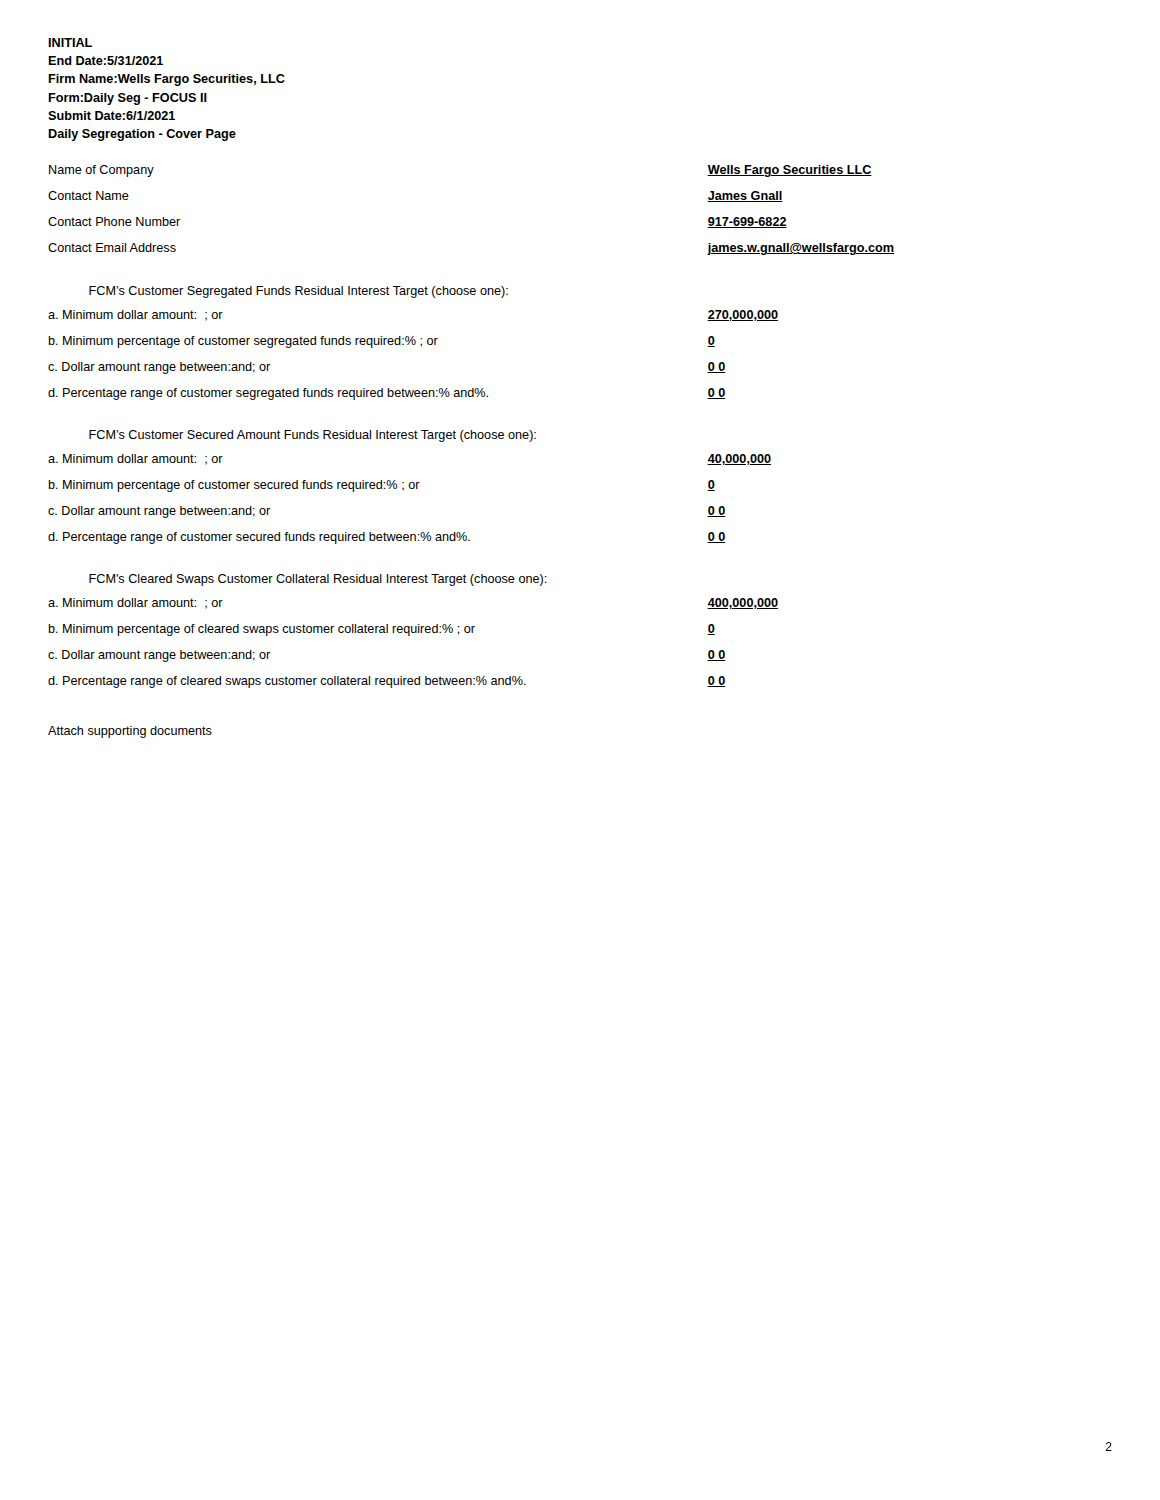INITIAL
End Date:5/31/2021
Firm Name:Wells Fargo Securities, LLC
Form:Daily Seg - FOCUS II
Submit Date:6/1/2021
Daily Segregation - Cover Page
| Name of Company | Wells Fargo Securities LLC |
| Contact Name | James Gnall |
| Contact Phone Number | 917-699-6822 |
| Contact Email Address | james.w.gnall@wellsfargo.com |
FCM’s Customer Segregated Funds Residual Interest Target (choose one):
| a. Minimum dollar amount: ; or | 270,000,000 |
| b. Minimum percentage of customer segregated funds required:% ; or | 0 |
| c. Dollar amount range between:and; or | 0 0 |
| d. Percentage range of customer segregated funds required between:% and%. | 0 0 |
FCM’s Customer Secured Amount Funds Residual Interest Target (choose one):
| a. Minimum dollar amount: ; or | 40,000,000 |
| b. Minimum percentage of customer secured funds required:% ; or | 0 |
| c. Dollar amount range between:and; or | 0 0 |
| d. Percentage range of customer secured funds required between:% and%. | 0 0 |
FCM's Cleared Swaps Customer Collateral Residual Interest Target (choose one):
| a. Minimum dollar amount: ; or | 400,000,000 |
| b. Minimum percentage of cleared swaps customer collateral required:% ; or | 0 |
| c. Dollar amount range between:and; or | 0 0 |
| d. Percentage range of cleared swaps customer collateral required between:% and%. | 0 0 |
Attach supporting documents
2